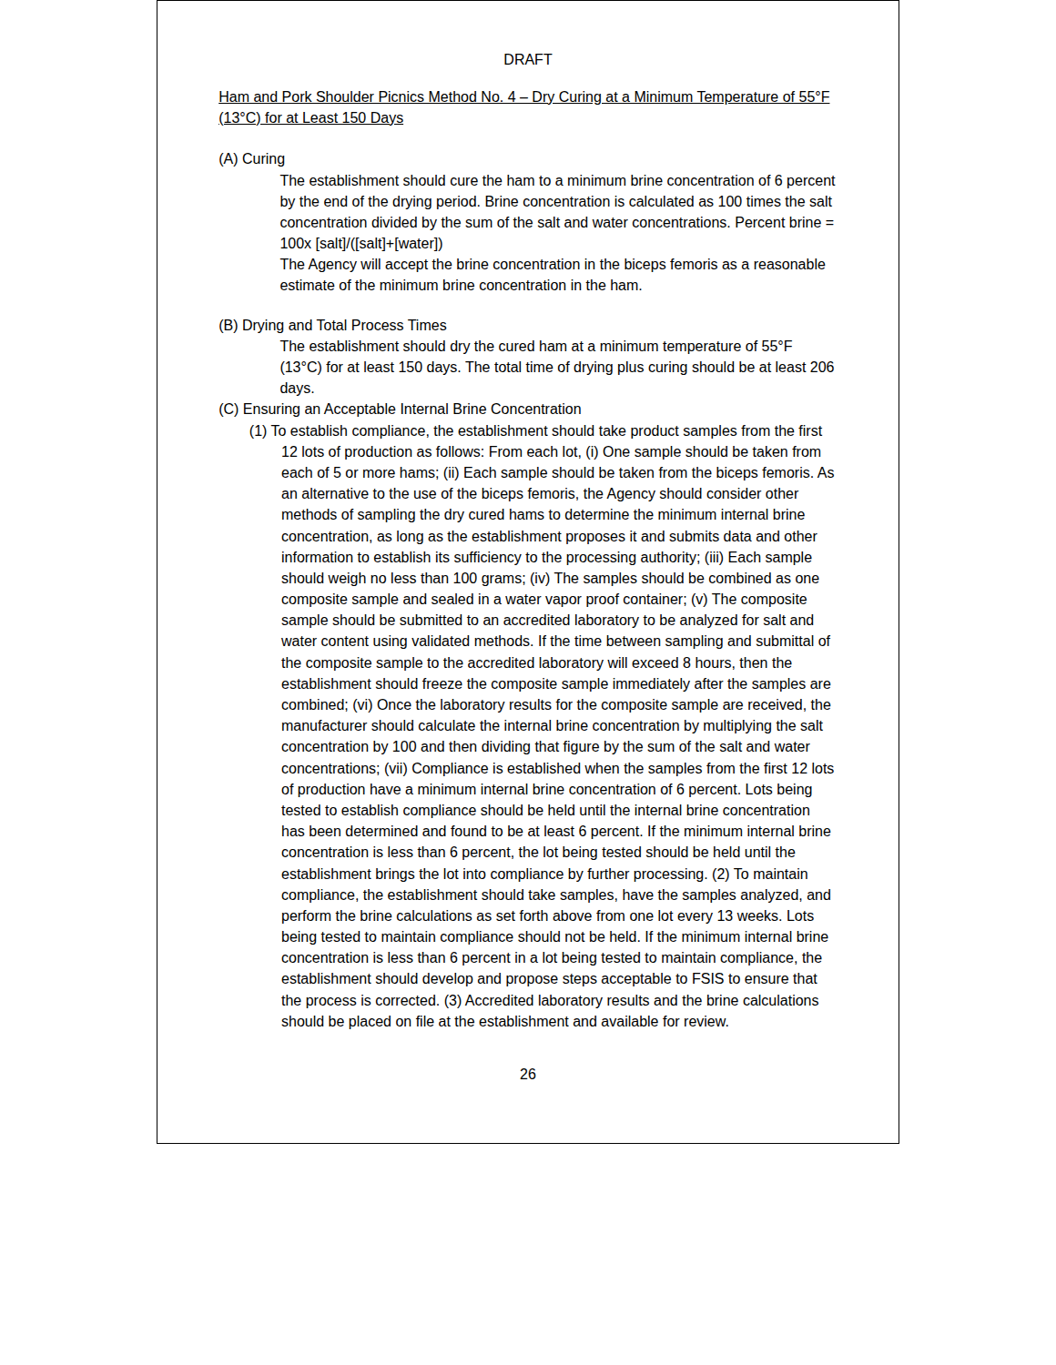DRAFT
Ham and Pork Shoulder Picnics Method No. 4 – Dry Curing at a Minimum Temperature of 55°F (13°C) for at Least 150 Days
(A) Curing
The establishment should cure the ham to a minimum brine concentration of 6 percent by the end of the drying period. Brine concentration is calculated as 100 times the salt concentration divided by the sum of the salt and water concentrations. Percent brine = 100x [salt]/([salt]+[water])
The Agency will accept the brine concentration in the biceps femoris as a reasonable estimate of the minimum brine concentration in the ham.
(B) Drying and Total Process Times
The establishment should dry the cured ham at a minimum temperature of 55°F (13°C) for at least 150 days. The total time of drying plus curing should be at least 206 days.
(C) Ensuring an Acceptable Internal Brine Concentration
(1) To establish compliance, the establishment should take product samples from the first 12 lots of production as follows: From each lot, (i) One sample should be taken from each of 5 or more hams; (ii) Each sample should be taken from the biceps femoris. As an alternative to the use of the biceps femoris, the Agency should consider other methods of sampling the dry cured hams to determine the minimum internal brine concentration, as long as the establishment proposes it and submits data and other information to establish its sufficiency to the processing authority; (iii) Each sample should weigh no less than 100 grams; (iv) The samples should be combined as one composite sample and sealed in a water vapor proof container; (v) The composite sample should be submitted to an accredited laboratory to be analyzed for salt and water content using validated methods. If the time between sampling and submittal of the composite sample to the accredited laboratory will exceed 8 hours, then the establishment should freeze the composite sample immediately after the samples are combined; (vi) Once the laboratory results for the composite sample are received, the manufacturer should calculate the internal brine concentration by multiplying the salt concentration by 100 and then dividing that figure by the sum of the salt and water concentrations; (vii) Compliance is established when the samples from the first 12 lots of production have a minimum internal brine concentration of 6 percent. Lots being tested to establish compliance should be held until the internal brine concentration has been determined and found to be at least 6 percent. If the minimum internal brine concentration is less than 6 percent, the lot being tested should be held until the establishment brings the lot into compliance by further processing. (2) To maintain compliance, the establishment should take samples, have the samples analyzed, and perform the brine calculations as set forth above from one lot every 13 weeks. Lots being tested to maintain compliance should not be held. If the minimum internal brine concentration is less than 6 percent in a lot being tested to maintain compliance, the establishment should develop and propose steps acceptable to FSIS to ensure that the process is corrected. (3) Accredited laboratory results and the brine calculations should be placed on file at the establishment and available for review.
26